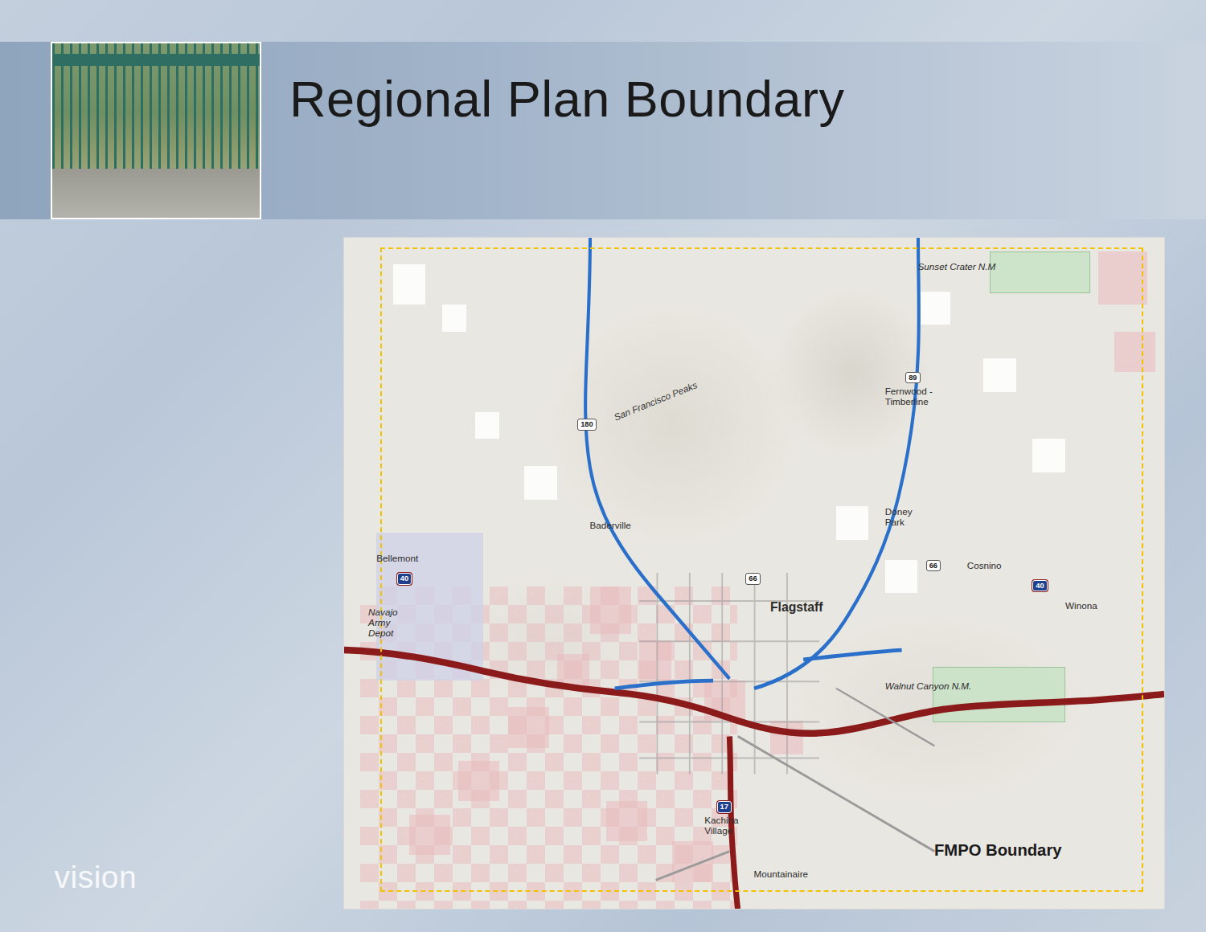Regional Plan Boundary
vision
Sunset Crater N.M
San Francisco Peaks
Fernwood -
Timberline
Baderville
Doney
Park
Bellemont
Cosnino
Winona
Flagstaff
Navajo
Army
Depot
Walnut Canyon N.M.
Kachina
Village
Mountainaire
FMPO Boundary
180
89
40
40
66
66
17